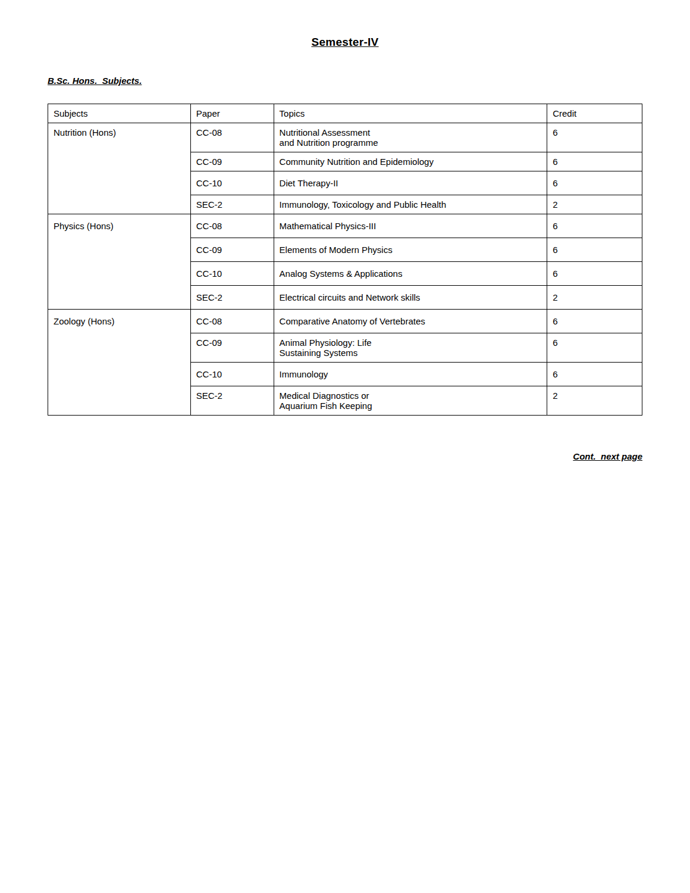Semester-IV
B.Sc. Hons. Subjects.
| Subjects | Paper | Topics | Credit |
| --- | --- | --- | --- |
| Nutrition (Hons) | CC-08 | Nutritional Assessment and Nutrition programme | 6 |
| CC-09 | Community Nutrition and Epidemiology | 6 |
| CC-10 | Diet Therapy-II | 6 |
| SEC-2 | Immunology, Toxicology and Public Health | 2 |
| Physics (Hons) | CC-08 | Mathematical Physics-III | 6 |
| CC-09 | Elements of Modern Physics | 6 |
| CC-10 | Analog Systems & Applications | 6 |
| SEC-2 | Electrical circuits and Network skills | 2 |
| Zoology (Hons) | CC-08 | Comparative Anatomy of Vertebrates | 6 |
| CC-09 | Animal Physiology: Life Sustaining Systems | 6 |
| CC-10 | Immunology | 6 |
| SEC-2 | Medical Diagnostics or Aquarium Fish Keeping | 2 |
Cont. next page